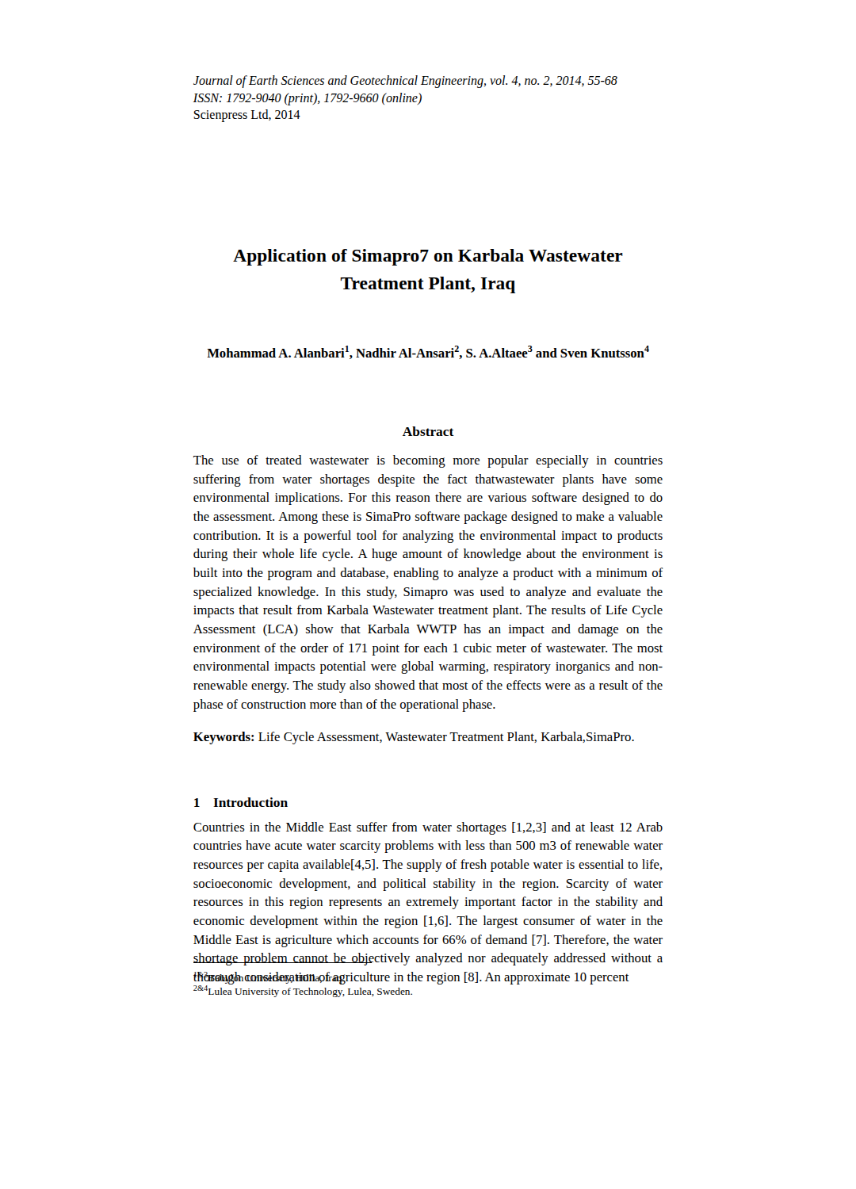Journal of Earth Sciences and Geotechnical Engineering, vol. 4, no. 2, 2014, 55-68
ISSN: 1792-9040 (print), 1792-9660 (online)
Scienpress Ltd, 2014
Application of Simapro7 on Karbala Wastewater
Treatment Plant, Iraq
Mohammad A. Alanbari1, Nadhir Al-Ansari2, S. A.Altaee3 and Sven Knutsson4
Abstract
The use of treated wastewater is becoming more popular especially in countries suffering from water shortages despite the fact thatwastewater plants have some environmental implications. For this reason there are various software designed to do the assessment. Among these is SimaPro software package designed to make a valuable contribution. It is a powerful tool for analyzing the environmental impact to products during their whole life cycle. A huge amount of knowledge about the environment is built into the program and database, enabling to analyze a product with a minimum of specialized knowledge. In this study, Simapro was used to analyze and evaluate the impacts that result from Karbala Wastewater treatment plant. The results of Life Cycle Assessment (LCA) show that Karbala WWTP has an impact and damage on the environment of the order of 171 point for each 1 cubic meter of wastewater. The most environmental impacts potential were global warming, respiratory inorganics and non-renewable energy. The study also showed that most of the effects were as a result of the phase of construction more than of the operational phase.
Keywords: Life Cycle Assessment, Wastewater Treatment Plant, Karbala,SimaPro.
1 Introduction
Countries in the Middle East suffer from water shortages [1,2,3] and at least 12 Arab countries have acute water scarcity problems with less than 500 m3 of renewable water resources per capita available[4,5]. The supply of fresh potable water is essential to life, socioeconomic development, and political stability in the region. Scarcity of water resources in this region represents an extremely important factor in the stability and economic development within the region [1,6]. The largest consumer of water in the Middle East is agriculture which accounts for 66% of demand [7]. Therefore, the water shortage problem cannot be objectively analyzed nor adequately addressed without a thorough consideration of agriculture in the region [8]. An approximate 10 percent
1&3Babylon University, Hillla, Iraq.
2&4Lulea University of Technology, Lulea, Sweden.